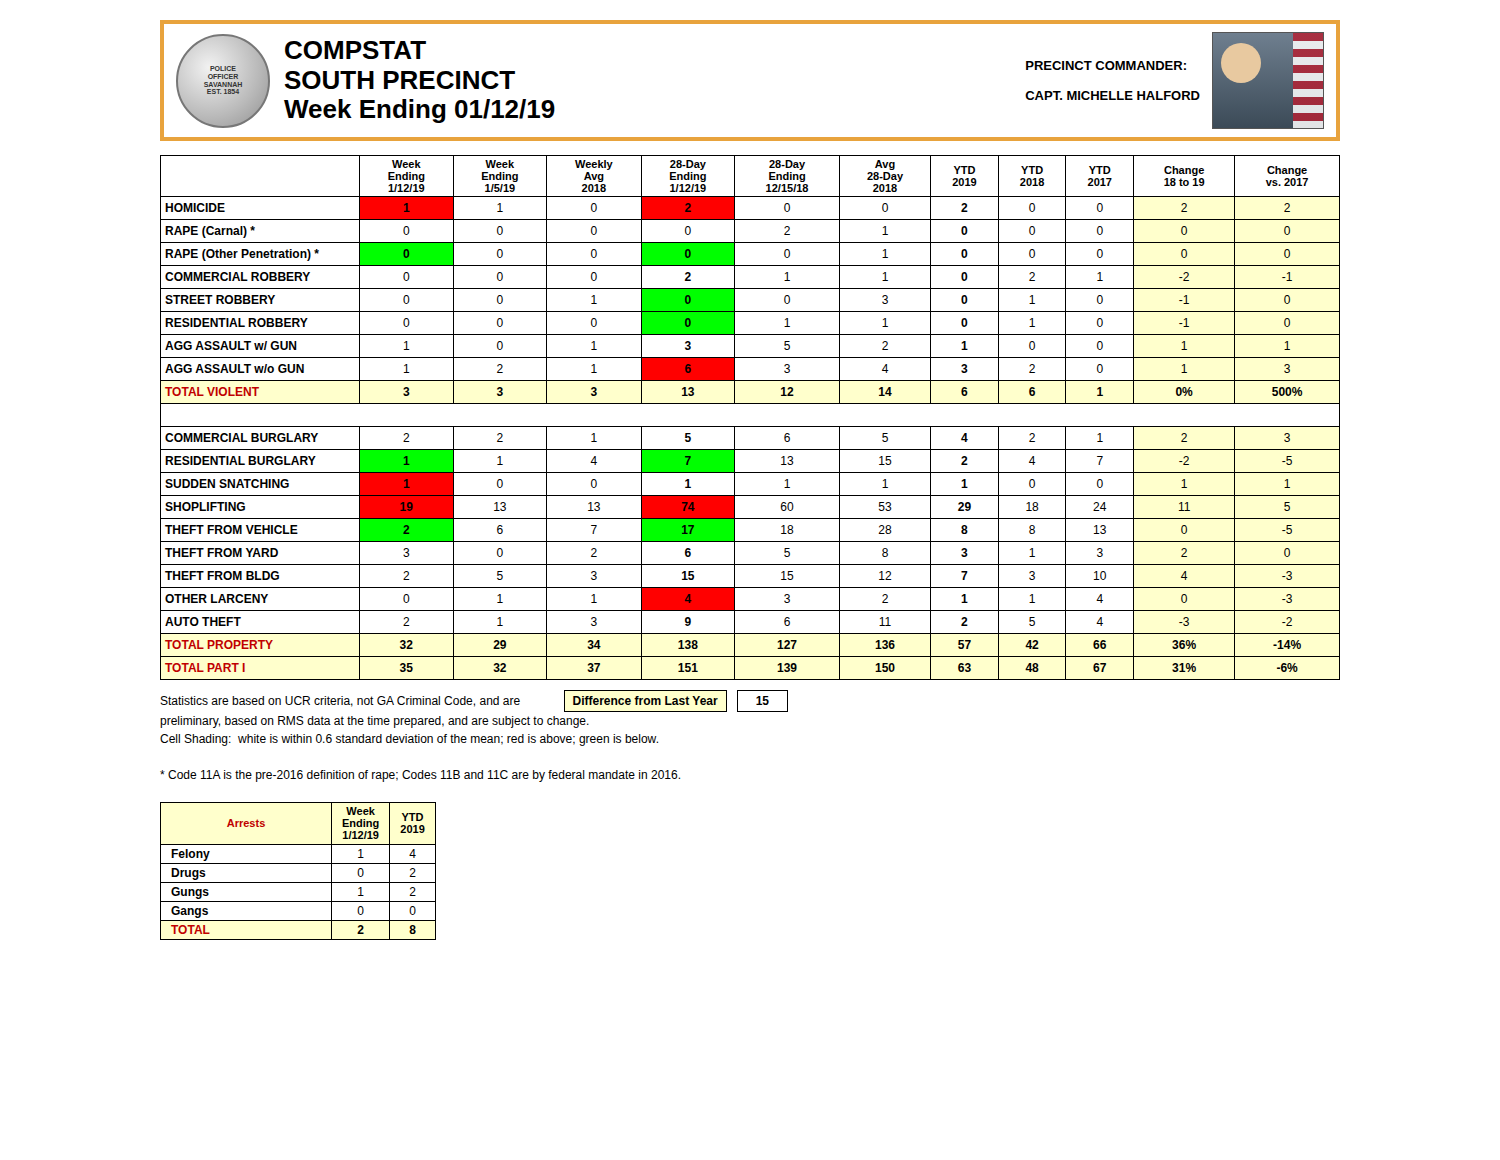POLICE
OFFICER
SAVANNAH
EST. 1854
COMPSTAT
SOUTH PRECINCT
Week Ending 01/12/19
PRECINCT COMMANDER:
CAPT. MICHELLE HALFORD
| | Week Ending 1/12/19 | Week Ending 1/5/19 | Weekly Avg 2018 | 28-Day Ending 1/12/19 | 28-Day Ending 12/15/18 | Avg 28-Day 2018 | YTD 2019 | YTD 2018 | YTD 2017 | Change 18 to 19 | Change vs. 2017 |
| --- | --- | --- | --- | --- | --- | --- | --- | --- | --- | --- | --- |
| HOMICIDE | 1 | 1 | 0 | 2 | 0 | 0 | 2 | 0 | 0 | 2 | 2 |
| RAPE (Carnal) * | 0 | 0 | 0 | 0 | 2 | 1 | 0 | 0 | 0 | 0 | 0 |
| RAPE (Other Penetration) * | 0 | 0 | 0 | 0 | 0 | 1 | 0 | 0 | 0 | 0 | 0 |
| COMMERCIAL ROBBERY | 0 | 0 | 0 | 2 | 1 | 1 | 0 | 2 | 1 | -2 | -1 |
| STREET ROBBERY | 0 | 0 | 1 | 0 | 0 | 3 | 0 | 1 | 0 | -1 | 0 |
| RESIDENTIAL ROBBERY | 0 | 0 | 0 | 0 | 1 | 1 | 0 | 1 | 0 | -1 | 0 |
| AGG ASSAULT w/ GUN | 1 | 0 | 1 | 3 | 5 | 2 | 1 | 0 | 0 | 1 | 1 |
| AGG ASSAULT w/o GUN | 1 | 2 | 1 | 6 | 3 | 4 | 3 | 2 | 0 | 1 | 3 |
| TOTAL VIOLENT | 3 | 3 | 3 | 13 | 12 | 14 | 6 | 6 | 1 | 0% | 500% |
| COMMERCIAL BURGLARY | 2 | 2 | 1 | 5 | 6 | 5 | 4 | 2 | 1 | 2 | 3 |
| RESIDENTIAL BURGLARY | 1 | 1 | 4 | 7 | 13 | 15 | 2 | 4 | 7 | -2 | -5 |
| SUDDEN SNATCHING | 1 | 0 | 0 | 1 | 1 | 1 | 1 | 0 | 0 | 1 | 1 |
| SHOPLIFTING | 19 | 13 | 13 | 74 | 60 | 53 | 29 | 18 | 24 | 11 | 5 |
| THEFT FROM VEHICLE | 2 | 6 | 7 | 17 | 18 | 28 | 8 | 8 | 13 | 0 | -5 |
| THEFT FROM YARD | 3 | 0 | 2 | 6 | 5 | 8 | 3 | 1 | 3 | 2 | 0 |
| THEFT FROM BLDG | 2 | 5 | 3 | 15 | 15 | 12 | 7 | 3 | 10 | 4 | -3 |
| OTHER LARCENY | 0 | 1 | 1 | 4 | 3 | 2 | 1 | 1 | 4 | 0 | -3 |
| AUTO THEFT | 2 | 1 | 3 | 9 | 6 | 11 | 2 | 5 | 4 | -3 | -2 |
| TOTAL PROPERTY | 32 | 29 | 34 | 138 | 127 | 136 | 57 | 42 | 66 | 36% | -14% |
| TOTAL PART I | 35 | 32 | 37 | 151 | 139 | 150 | 63 | 48 | 67 | 31% | -6% |
Statistics are based on UCR criteria, not GA Criminal Code, and are Difference from Last Year 15
preliminary, based on RMS data at the time prepared, and are subject to change.
Cell Shading: white is within 0.6 standard deviation of the mean; red is above; green is below.
* Code 11A is the pre-2016 definition of rape; Codes 11B and 11C are by federal mandate in 2016.
| Arrests | Week Ending 1/12/19 | YTD 2019 |
| --- | --- | --- |
| Felony | 1 | 4 |
| Drugs | 0 | 2 |
| Gungs | 1 | 2 |
| Gangs | 0 | 0 |
| TOTAL | 2 | 8 |